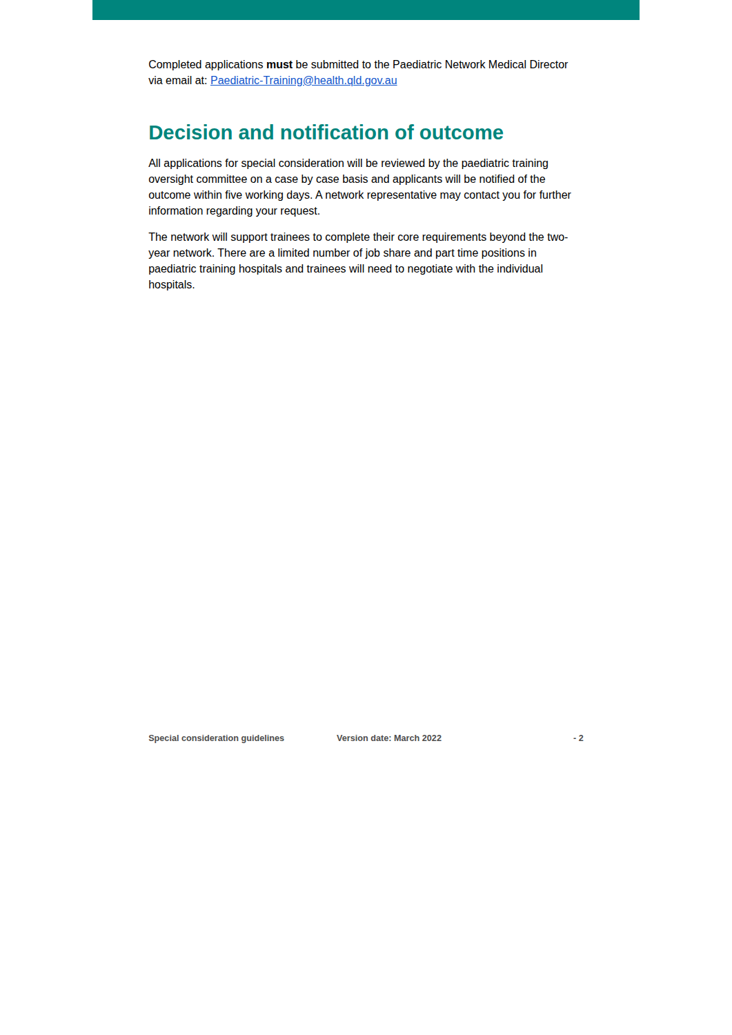Completed applications must be submitted to the Paediatric Network Medical Director via email at: Paediatric-Training@health.qld.gov.au
Decision and notification of outcome
All applications for special consideration will be reviewed by the paediatric training oversight committee on a case by case basis and applicants will be notified of the outcome within five working days. A network representative may contact you for further information regarding your request.
The network will support trainees to complete their core requirements beyond the two-year network. There are a limited number of job share and part time positions in paediatric training hospitals and trainees will need to negotiate with the individual hospitals.
Special consideration guidelines
Version date: March 2022
- 2